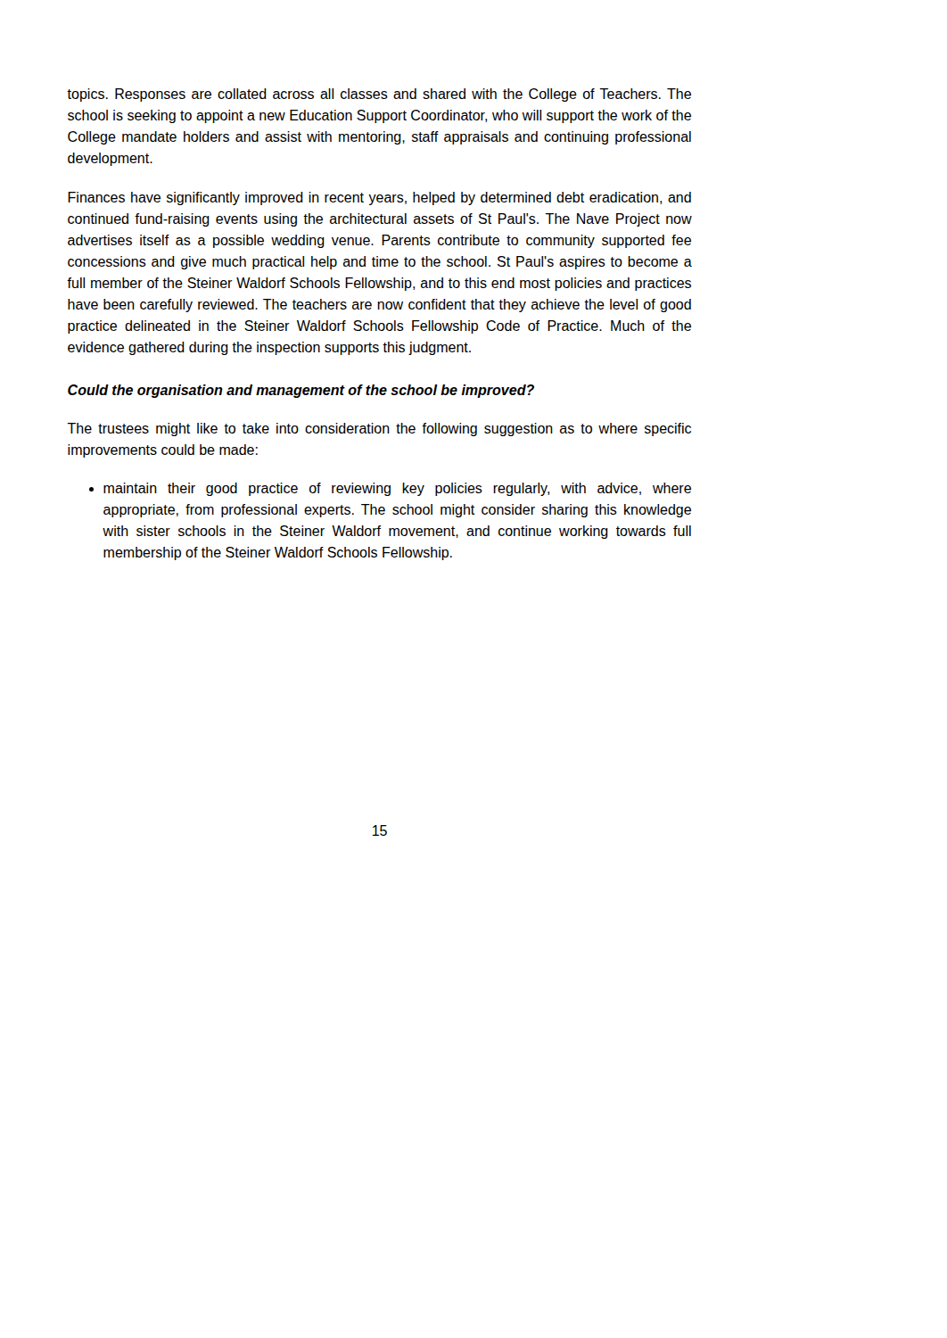topics. Responses are collated across all classes and shared with the College of Teachers. The school is seeking to appoint a new Education Support Coordinator, who will support the work of the College mandate holders and assist with mentoring, staff appraisals and continuing professional development.
Finances have significantly improved in recent years, helped by determined debt eradication, and continued fund-raising events using the architectural assets of St Paul's. The Nave Project now advertises itself as a possible wedding venue. Parents contribute to community supported fee concessions and give much practical help and time to the school. St Paul's aspires to become a full member of the Steiner Waldorf Schools Fellowship, and to this end most policies and practices have been carefully reviewed. The teachers are now confident that they achieve the level of good practice delineated in the Steiner Waldorf Schools Fellowship Code of Practice. Much of the evidence gathered during the inspection supports this judgment.
Could the organisation and management of the school be improved?
The trustees might like to take into consideration the following suggestion as to where specific improvements could be made:
maintain their good practice of reviewing key policies regularly, with advice, where appropriate, from professional experts. The school might consider sharing this knowledge with sister schools in the Steiner Waldorf movement, and continue working towards full membership of the Steiner Waldorf Schools Fellowship.
15